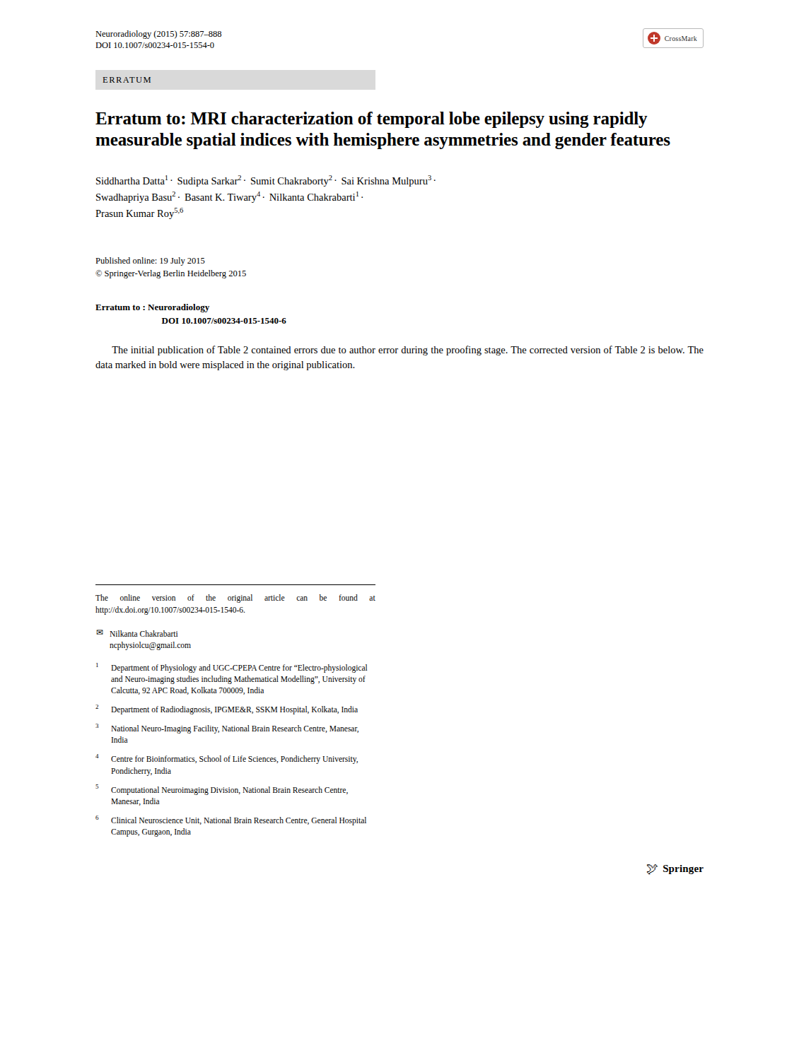Neuroradiology (2015) 57:887–888 DOI 10.1007/s00234-015-1554-0
CrossMark
ERRATUM
Erratum to: MRI characterization of temporal lobe epilepsy using rapidly measurable spatial indices with hemisphere asymmetries and gender features
Siddhartha Datta1· Sudipta Sarkar2· Sumit Chakraborty2· Sai Krishna Mulpuru3·
Swadhapriya Basu2· Basant K. Tiwary4· Nilkanta Chakrabarti1·
Prasun Kumar Roy5,6
Published online: 19 July 2015
© Springer-Verlag Berlin Heidelberg 2015
Erratum to : Neuroradiology DOI 10.1007/s00234-015-1540-6
The initial publication of Table 2 contained errors due to author error during the proofing stage. The corrected version of Table 2 is below. The data marked in bold were misplaced in the original publication.
The online version of the original article can be found at http://dx.doi.org/10.1007/s00234-015-1540-6.
✉
Nilkanta Chakrabarti ncphysiolcu@gmail.com
Department of Physiology and UGC-CPEPA Centre for “Electro-physiological and Neuro-imaging studies including Mathematical Modelling”, University of Calcutta, 92 APC Road, Kolkata 700009, India
Department of Radiodiagnosis, IPGME&R, SSKM Hospital, Kolkata, India
National Neuro-Imaging Facility, National Brain Research Centre, Manesar, India
Centre for Bioinformatics, School of Life Sciences, Pondicherry University, Pondicherry, India
Computational Neuroimaging Division, National Brain Research Centre, Manesar, India
Clinical Neuroscience Unit, National Brain Research Centre, General Hospital Campus, Gurgaon, India
🕊 Springer